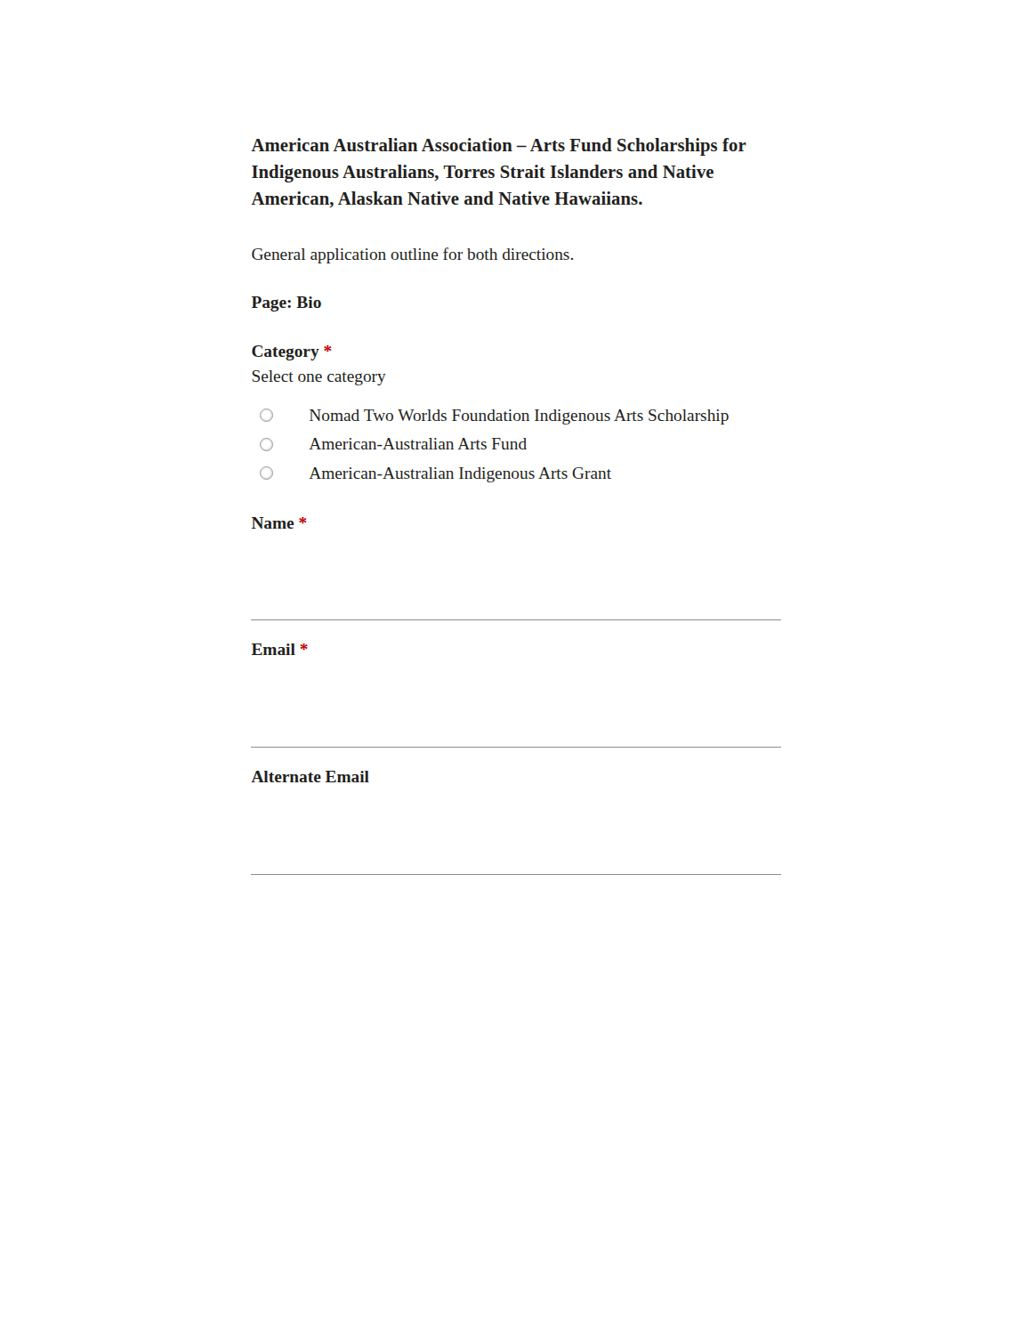American Australian Association – Arts Fund Scholarships for Indigenous Australians, Torres Strait Islanders and Native American, Alaskan Native and Native Hawaiians.
General application outline for both directions.
Page: Bio
Category *
Select one category
Nomad Two Worlds Foundation Indigenous Arts Scholarship
American-Australian Arts Fund
American-Australian Indigenous Arts Grant
Name *
Email *
Alternate Email